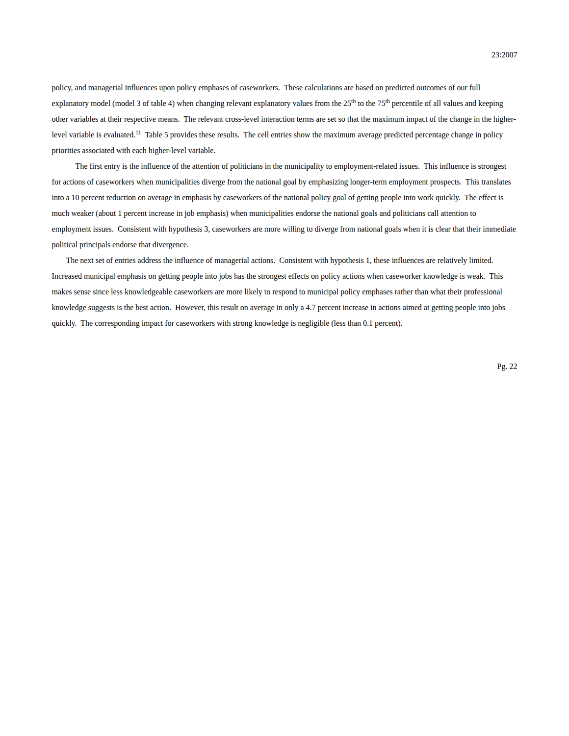23:2007
policy, and managerial influences upon policy emphases of caseworkers. These calculations are based on predicted outcomes of our full explanatory model (model 3 of table 4) when changing relevant explanatory values from the 25th to the 75th percentile of all values and keeping other variables at their respective means. The relevant cross-level interaction terms are set so that the maximum impact of the change in the higher-level variable is evaluated.11 Table 5 provides these results. The cell entries show the maximum average predicted percentage change in policy priorities associated with each higher-level variable.
The first entry is the influence of the attention of politicians in the municipality to employment-related issues. This influence is strongest for actions of caseworkers when municipalities diverge from the national goal by emphasizing longer-term employment prospects. This translates into a 10 percent reduction on average in emphasis by caseworkers of the national policy goal of getting people into work quickly. The effect is much weaker (about 1 percent increase in job emphasis) when municipalities endorse the national goals and politicians call attention to employment issues. Consistent with hypothesis 3, caseworkers are more willing to diverge from national goals when it is clear that their immediate political principals endorse that divergence.
The next set of entries address the influence of managerial actions. Consistent with hypothesis 1, these influences are relatively limited. Increased municipal emphasis on getting people into jobs has the strongest effects on policy actions when caseworker knowledge is weak. This makes sense since less knowledgeable caseworkers are more likely to respond to municipal policy emphases rather than what their professional knowledge suggests is the best action. However, this result on average in only a 4.7 percent increase in actions aimed at getting people into jobs quickly. The corresponding impact for caseworkers with strong knowledge is negligible (less than 0.1 percent).
Pg. 22